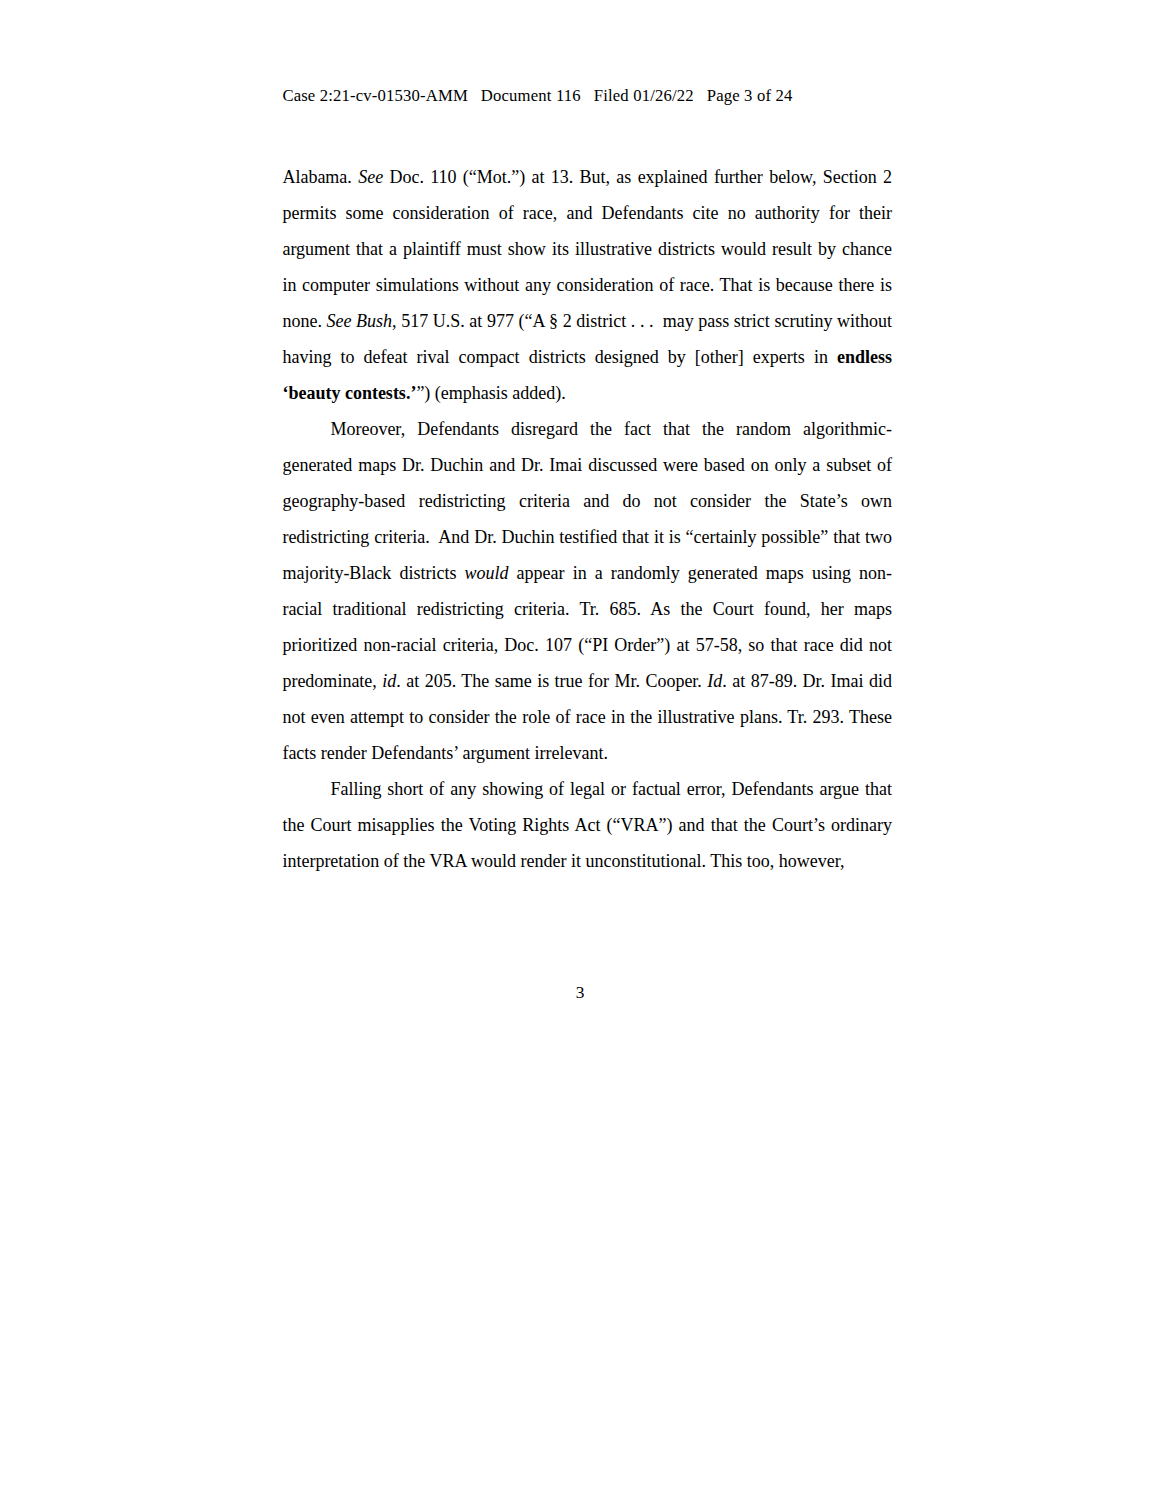Case 2:21-cv-01530-AMM Document 116 Filed 01/26/22 Page 3 of 24
Alabama. See Doc. 110 (“Mot.”) at 13. But, as explained further below, Section 2 permits some consideration of race, and Defendants cite no authority for their argument that a plaintiff must show its illustrative districts would result by chance in computer simulations without any consideration of race. That is because there is none. See Bush, 517 U.S. at 977 (“A § 2 district . . . may pass strict scrutiny without having to defeat rival compact districts designed by [other] experts in endless ‘beauty contests.’”) (emphasis added).
Moreover, Defendants disregard the fact that the random algorithmic-generated maps Dr. Duchin and Dr. Imai discussed were based on only a subset of geography-based redistricting criteria and do not consider the State’s own redistricting criteria. And Dr. Duchin testified that it is “certainly possible” that two majority-Black districts would appear in a randomly generated maps using non-racial traditional redistricting criteria. Tr. 685. As the Court found, her maps prioritized non-racial criteria, Doc. 107 (“PI Order”) at 57-58, so that race did not predominate, id. at 205. The same is true for Mr. Cooper. Id. at 87-89. Dr. Imai did not even attempt to consider the role of race in the illustrative plans. Tr. 293. These facts render Defendants’ argument irrelevant.
Falling short of any showing of legal or factual error, Defendants argue that the Court misapplies the Voting Rights Act (“VRA”) and that the Court’s ordinary interpretation of the VRA would render it unconstitutional. This too, however,
3